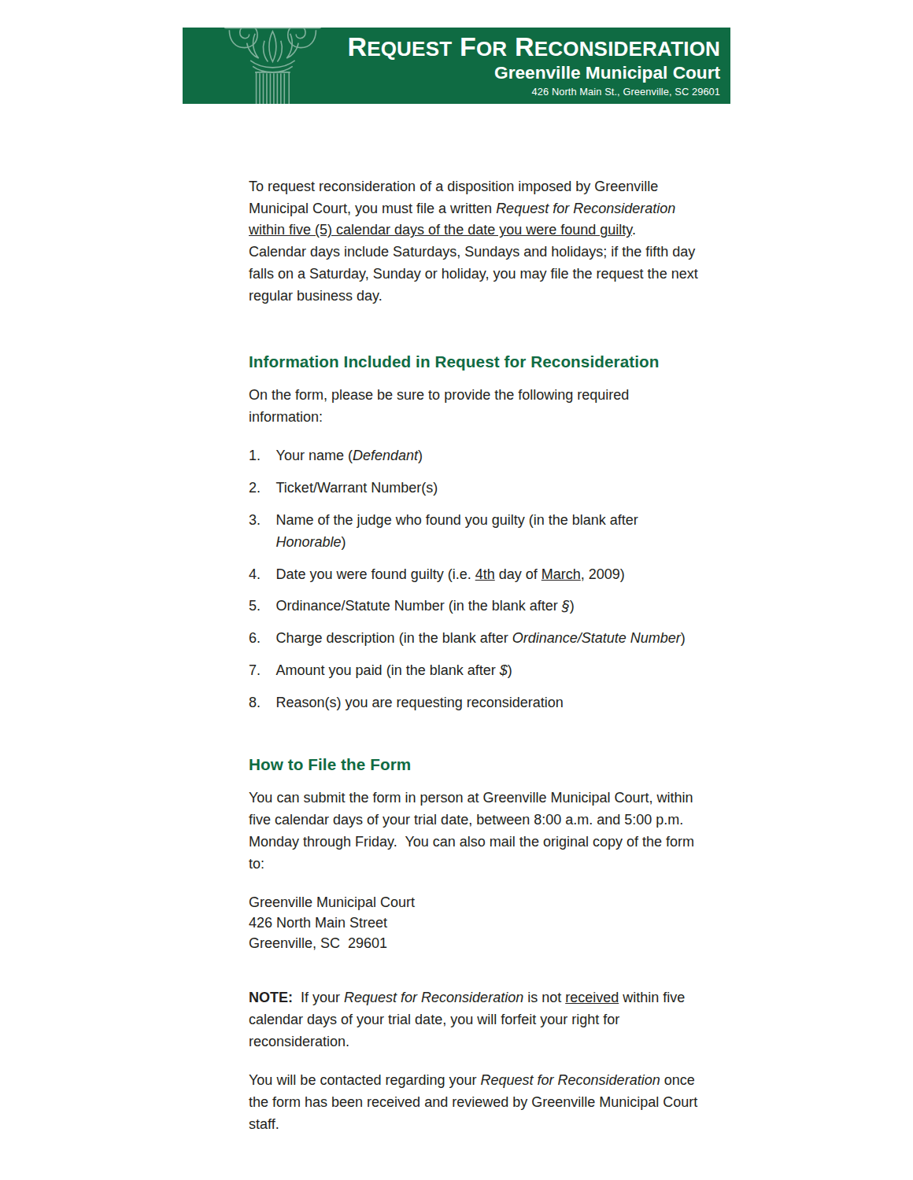REQUEST FOR RECONSIDERATION
Greenville Municipal Court
426 North Main St., Greenville, SC 29601
To request reconsideration of a disposition imposed by Greenville Municipal Court, you must file a written Request for Reconsideration within five (5) calendar days of the date you were found guilty. Calendar days include Saturdays, Sundays and holidays; if the fifth day falls on a Saturday, Sunday or holiday, you may file the request the next regular business day.
Information Included in Request for Reconsideration
On the form, please be sure to provide the following required information:
Your name (Defendant)
Ticket/Warrant Number(s)
Name of the judge who found you guilty (in the blank after Honorable)
Date you were found guilty (i.e. 4th day of March, 2009)
Ordinance/Statute Number (in the blank after §)
Charge description (in the blank after Ordinance/Statute Number)
Amount you paid (in the blank after $)
Reason(s) you are requesting reconsideration
How to File the Form
You can submit the form in person at Greenville Municipal Court, within five calendar days of your trial date, between 8:00 a.m. and 5:00 p.m. Monday through Friday. You can also mail the original copy of the form to:
Greenville Municipal Court
426 North Main Street
Greenville, SC 29601
NOTE: If your Request for Reconsideration is not received within five calendar days of your trial date, you will forfeit your right for reconsideration.
You will be contacted regarding your Request for Reconsideration once the form has been received and reviewed by Greenville Municipal Court staff.